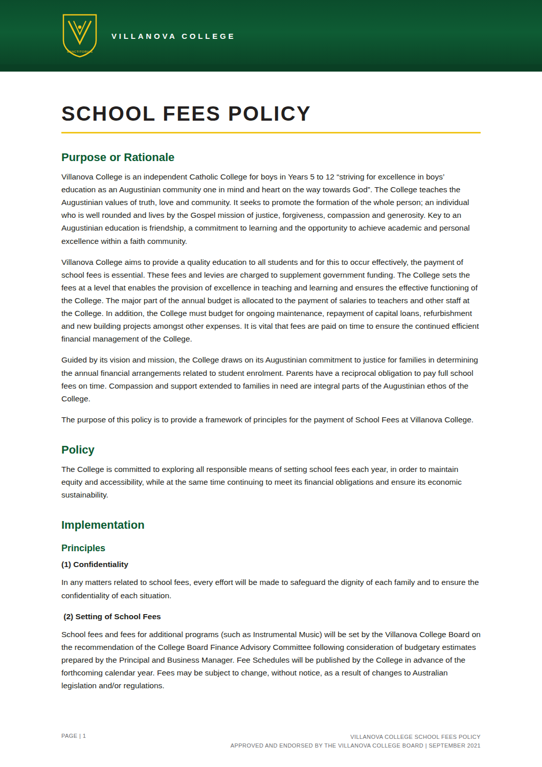SANCTITORIUS
Villanova College
SCHOOL FEES POLICY
Purpose or Rationale
Villanova College is an independent Catholic College for boys in Years 5 to 12 “striving for excellence in boys’ education as an Augustinian community one in mind and heart on the way towards God”. The College teaches the Augustinian values of truth, love and community. It seeks to promote the formation of the whole person; an individual who is well rounded and lives by the Gospel mission of justice, forgiveness, compassion and generosity. Key to an Augustinian education is friendship, a commitment to learning and the opportunity to achieve academic and personal excellence within a faith community.
Villanova College aims to provide a quality education to all students and for this to occur effectively, the payment of school fees is essential. These fees and levies are charged to supplement government funding. The College sets the fees at a level that enables the provision of excellence in teaching and learning and ensures the effective functioning of the College. The major part of the annual budget is allocated to the payment of salaries to teachers and other staff at the College. In addition, the College must budget for ongoing maintenance, repayment of capital loans, refurbishment and new building projects amongst other expenses. It is vital that fees are paid on time to ensure the continued efficient financial management of the College.
Guided by its vision and mission, the College draws on its Augustinian commitment to justice for families in determining the annual financial arrangements related to student enrolment. Parents have a reciprocal obligation to pay full school fees on time. Compassion and support extended to families in need are integral parts of the Augustinian ethos of the College.
The purpose of this policy is to provide a framework of principles for the payment of School Fees at Villanova College.
Policy
The College is committed to exploring all responsible means of setting school fees each year, in order to maintain equity and accessibility, while at the same time continuing to meet its financial obligations and ensure its economic sustainability.
Implementation
Principles
(1) Confidentiality
In any matters related to school fees, every effort will be made to safeguard the dignity of each family and to ensure the confidentiality of each situation.
(2) Setting of School Fees
School fees and fees for additional programs (such as Instrumental Music) will be set by the Villanova College Board on the recommendation of the College Board Finance Advisory Committee following consideration of budgetary estimates prepared by the Principal and Business Manager. Fee Schedules will be published by the College in advance of the forthcoming calendar year. Fees may be subject to change, without notice, as a result of changes to Australian legislation and/or regulations.
Page | 1
Villanova College School Fees Policy
Approved and endorsed by the Villanova College Board | September 2021